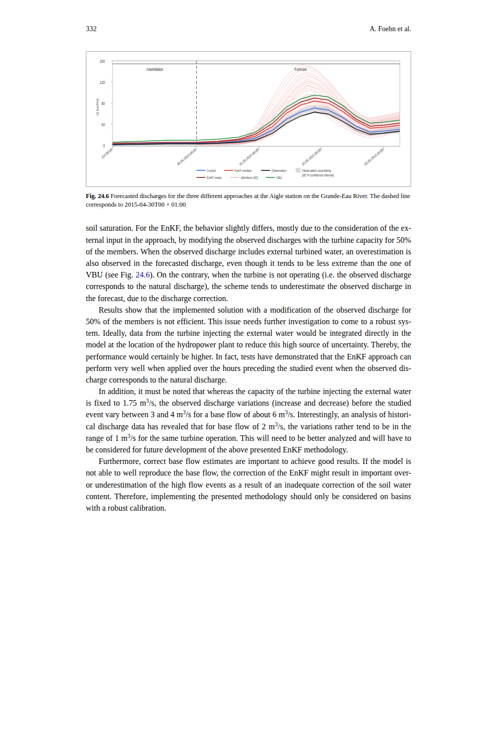332 A. Foehn et al.
160 120 80 40 0 Q [m3/s] Assimilation Forecast J15 00:00 30.04.2015 00:00 01.05.2015 00:00 02.05.2015 00:00 03.05.2015 00:00 Control EnKF-median Observation Observation uncertainty (95 % confidence interval) EnKF-mean Members (50) VBU
Fig. 24.6 Forecasted discharges for the three different approaches at the Aigle station on the Grande-Eau River. The dashed line corresponds to 2015-04-30T00 + 01:00
soil saturation. For the EnKF, the behavior slightly differs, mostly due to the consideration of the external input in the approach, by modifying the observed discharges with the turbine capacity for 50% of the members. When the observed discharge includes external turbined water, an overestimation is also observed in the forecasted discharge, even though it tends to be less extreme than the one of VBU (see Fig. 24.6). On the contrary, when the turbine is not operating (i.e. the observed discharge corresponds to the natural discharge), the scheme tends to underestimate the observed discharge in the forecast, due to the discharge correction.
Results show that the implemented solution with a modification of the observed discharge for 50% of the members is not efficient. This issue needs further investigation to come to a robust system. Ideally, data from the turbine injecting the external water would be integrated directly in the model at the location of the hydropower plant to reduce this high source of uncertainty. Thereby, the performance would certainly be higher. In fact, tests have demonstrated that the EnKF approach can perform very well when applied over the hours preceding the studied event when the observed discharge corresponds to the natural discharge.
In addition, it must be noted that whereas the capacity of the turbine injecting the external water is fixed to 1.75 m3/s, the observed discharge variations (increase and decrease) before the studied event vary between 3 and 4 m3/s for a base flow of about 6 m3/s. Interestingly, an analysis of historical discharge data has revealed that for base flow of 2 m3/s, the variations rather tend to be in the range of 1 m3/s for the same turbine operation. This will need to be better analyzed and will have to be considered for future development of the above presented EnKF methodology.
Furthermore, correct base flow estimates are important to achieve good results. If the model is not able to well reproduce the base flow, the correction of the EnKF might result in important over- or underestimation of the high flow events as a result of an inadequate correction of the soil water content. Therefore, implementing the presented methodology should only be considered on basins with a robust calibration.